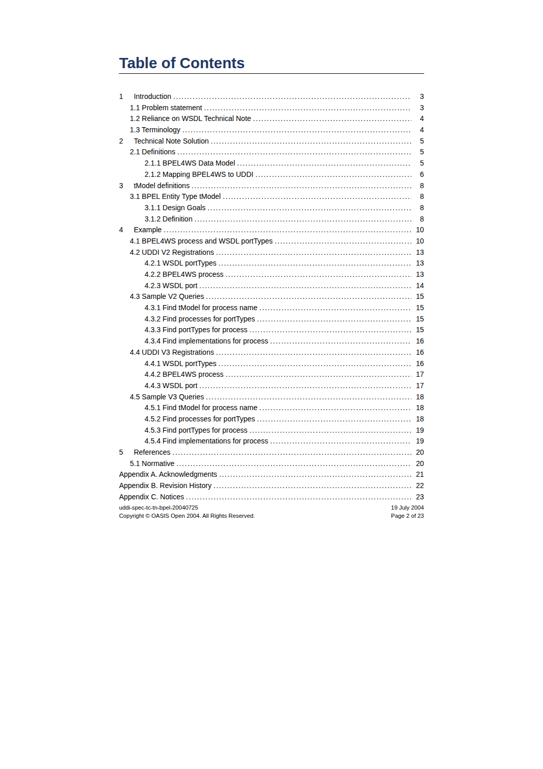Table of Contents
1 Introduction .................................................................................................................. 3
1.1 Problem statement ....................................................................................................... 3
1.2 Reliance on WSDL Technical Note ................................................................................ 4
1.3 Terminology .............................................................................................................. 4
2 Technical Note Solution ..................................................................................................... 5
2.1 Definitions ................................................................................................................ 5
2.1.1 BPEL4WS Data Model ............................................................................................. 5
2.1.2 Mapping BPEL4WS to UDDI .................................................................................... 6
3 tModel definitions ............................................................................................................ 8
3.1 BPEL Entity Type tModel ............................................................................................. 8
3.1.1 Design Goals .............................................................................................................. 8
3.1.2 Definition .................................................................................................................... 8
4 Example ......................................................................................................................... 10
4.1 BPEL4WS process and WSDL portTypes ......................................................................... 10
4.2 UDDI V2 Registrations ................................................................................................. 13
4.2.1 WSDL portTypes ....................................................................................................... 13
4.2.2 BPEL4WS process .................................................................................................... 13
4.2.3 WSDL port ................................................................................................................. 14
4.3 Sample V2 Queries ..................................................................................................... 15
4.3.1 Find tModel for process name ..................................................................................... 15
4.3.2 Find processes for portTypes ..................................................................................... 15
4.3.3 Find portTypes for process ......................................................................................... 15
4.3.4 Find implementations for process .............................................................................. 16
4.4 UDDI V3 Registrations ................................................................................................. 16
4.4.1 WSDL portTypes ....................................................................................................... 16
4.4.2 BPEL4WS process .................................................................................................... 17
4.4.3 WSDL port ................................................................................................................. 17
4.5 Sample V3 Queries ..................................................................................................... 18
4.5.1 Find tModel for process name ..................................................................................... 18
4.5.2 Find processes for portTypes ..................................................................................... 18
4.5.3 Find portTypes for process ......................................................................................... 19
4.5.4 Find implementations for process .............................................................................. 19
5 References .................................................................................................................... 20
5.1 Normative ................................................................................................................ 20
Appendix A. Acknowledgments ................................................................................................. 21
Appendix B. Revision History ..................................................................................................... 22
Appendix C. Notices ................................................................................................................. 23
uddi-spec-tc-tn-bpel-20040725
Copyright © OASIS Open 2004. All Rights Reserved.
19 July 2004
Page 2 of 23